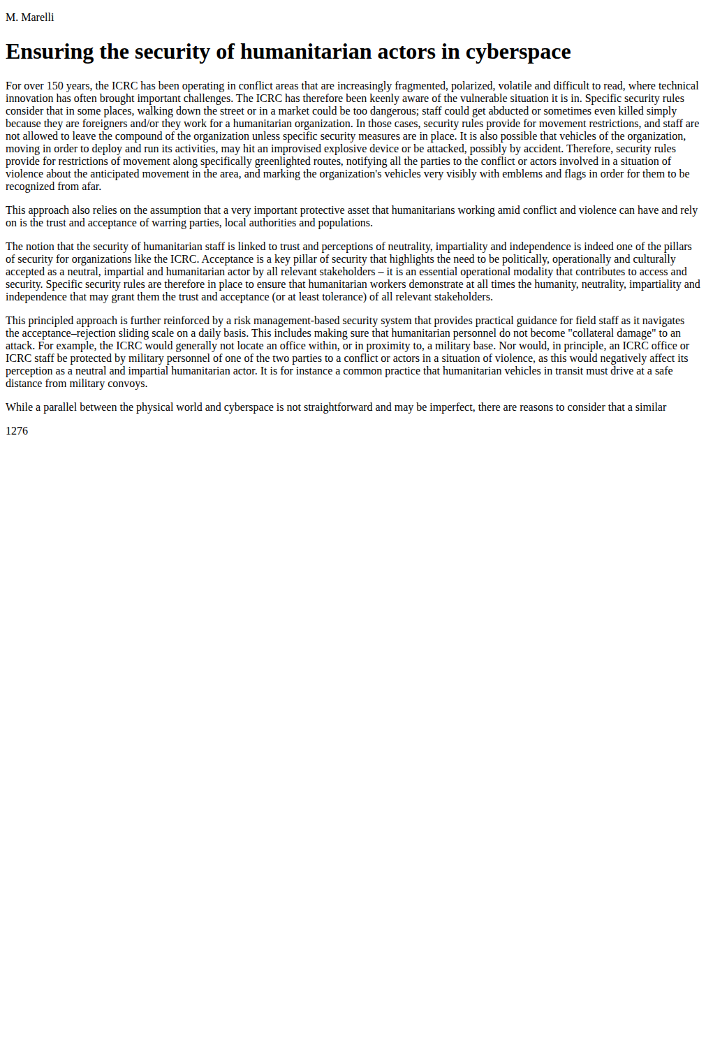M. Marelli
Ensuring the security of humanitarian actors in cyberspace
For over 150 years, the ICRC has been operating in conflict areas that are increasingly fragmented, polarized, volatile and difficult to read, where technical innovation has often brought important challenges. The ICRC has therefore been keenly aware of the vulnerable situation it is in. Specific security rules consider that in some places, walking down the street or in a market could be too dangerous; staff could get abducted or sometimes even killed simply because they are foreigners and/or they work for a humanitarian organization. In those cases, security rules provide for movement restrictions, and staff are not allowed to leave the compound of the organization unless specific security measures are in place. It is also possible that vehicles of the organization, moving in order to deploy and run its activities, may hit an improvised explosive device or be attacked, possibly by accident. Therefore, security rules provide for restrictions of movement along specifically greenlighted routes, notifying all the parties to the conflict or actors involved in a situation of violence about the anticipated movement in the area, and marking the organization's vehicles very visibly with emblems and flags in order for them to be recognized from afar.
This approach also relies on the assumption that a very important protective asset that humanitarians working amid conflict and violence can have and rely on is the trust and acceptance of warring parties, local authorities and populations.
The notion that the security of humanitarian staff is linked to trust and perceptions of neutrality, impartiality and independence is indeed one of the pillars of security for organizations like the ICRC. Acceptance is a key pillar of security that highlights the need to be politically, operationally and culturally accepted as a neutral, impartial and humanitarian actor by all relevant stakeholders – it is an essential operational modality that contributes to access and security. Specific security rules are therefore in place to ensure that humanitarian workers demonstrate at all times the humanity, neutrality, impartiality and independence that may grant them the trust and acceptance (or at least tolerance) of all relevant stakeholders.
This principled approach is further reinforced by a risk management-based security system that provides practical guidance for field staff as it navigates the acceptance–rejection sliding scale on a daily basis. This includes making sure that humanitarian personnel do not become "collateral damage" to an attack. For example, the ICRC would generally not locate an office within, or in proximity to, a military base. Nor would, in principle, an ICRC office or ICRC staff be protected by military personnel of one of the two parties to a conflict or actors in a situation of violence, as this would negatively affect its perception as a neutral and impartial humanitarian actor. It is for instance a common practice that humanitarian vehicles in transit must drive at a safe distance from military convoys.
While a parallel between the physical world and cyberspace is not straightforward and may be imperfect, there are reasons to consider that a similar
1276